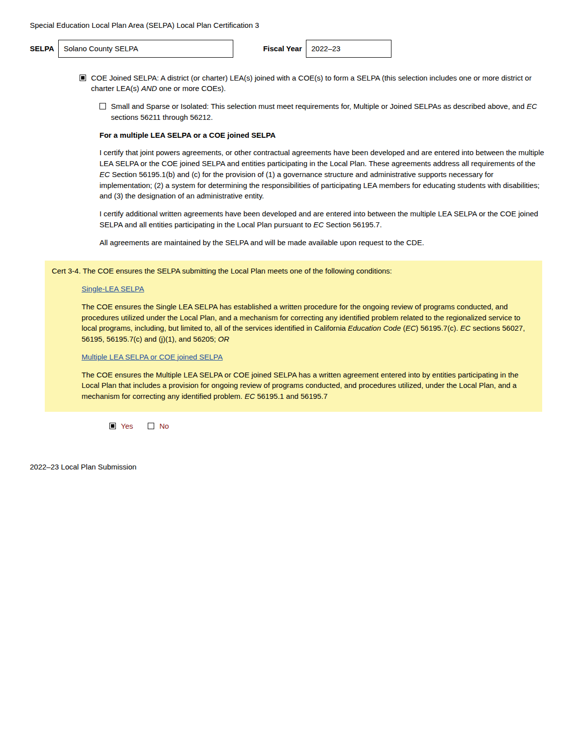Special Education Local Plan Area (SELPA) Local Plan Certification 3
SELPA
Solano County SELPA
Fiscal Year
2022–23
COE Joined SELPA: A district (or charter) LEA(s) joined with a COE(s) to form a SELPA (this selection includes one or more district or charter LEA(s) AND one or more COEs).
Small and Sparse or Isolated: This selection must meet requirements for, Multiple or Joined SELPAs as described above, and EC sections 56211 through 56212.
For a multiple LEA SELPA or a COE joined SELPA
I certify that joint powers agreements, or other contractual agreements have been developed and are entered into between the multiple LEA SELPA or the COE joined SELPA and entities participating in the Local Plan. These agreements address all requirements of the EC Section 56195.1(b) and (c) for the provision of (1) a governance structure and administrative supports necessary for implementation; (2) a system for determining the responsibilities of participating LEA members for educating students with disabilities; and (3) the designation of an administrative entity.
I certify additional written agreements have been developed and are entered into between the multiple LEA SELPA or the COE joined SELPA and all entities participating in the Local Plan pursuant to EC Section 56195.7.
All agreements are maintained by the SELPA and will be made available upon request to the CDE.
Cert 3-4. The COE ensures the SELPA submitting the Local Plan meets one of the following conditions:
Single-LEA SELPA
The COE ensures the Single LEA SELPA has established a written procedure for the ongoing review of programs conducted, and procedures utilized under the Local Plan, and a mechanism for correcting any identified problem related to the regionalized service to local programs, including, but limited to, all of the services identified in California Education Code (EC) 56195.7(c). EC sections 56027, 56195, 56195.7(c) and (j)(1), and 56205; OR
Multiple LEA SELPA or COE joined SELPA
The COE ensures the Multiple LEA SELPA or COE joined SELPA has a written agreement entered into by entities participating in the Local Plan that includes a provision for ongoing review of programs conducted, and procedures utilized, under the Local Plan, and a mechanism for correcting any identified problem. EC 56195.1 and 56195.7
Yes No
2022–23 Local Plan Submission